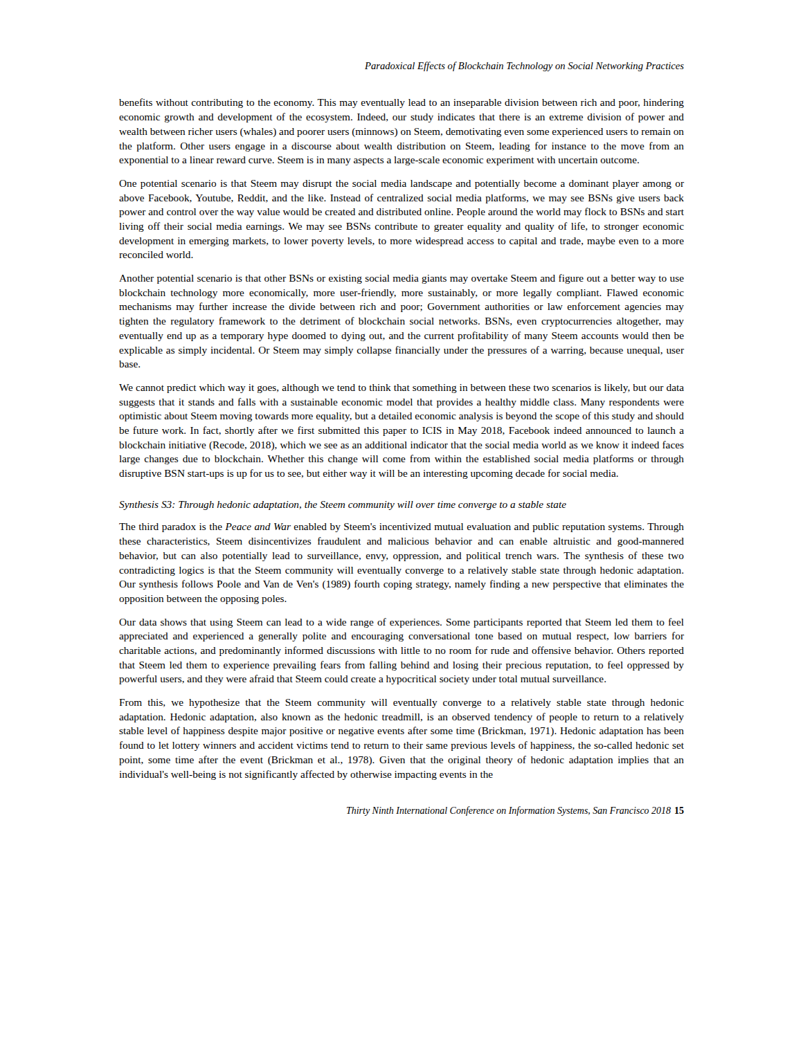Paradoxical Effects of Blockchain Technology on Social Networking Practices
benefits without contributing to the economy. This may eventually lead to an inseparable division between rich and poor, hindering economic growth and development of the ecosystem. Indeed, our study indicates that there is an extreme division of power and wealth between richer users (whales) and poorer users (minnows) on Steem, demotivating even some experienced users to remain on the platform. Other users engage in a discourse about wealth distribution on Steem, leading for instance to the move from an exponential to a linear reward curve. Steem is in many aspects a large-scale economic experiment with uncertain outcome.
One potential scenario is that Steem may disrupt the social media landscape and potentially become a dominant player among or above Facebook, Youtube, Reddit, and the like. Instead of centralized social media platforms, we may see BSNs give users back power and control over the way value would be created and distributed online. People around the world may flock to BSNs and start living off their social media earnings. We may see BSNs contribute to greater equality and quality of life, to stronger economic development in emerging markets, to lower poverty levels, to more widespread access to capital and trade, maybe even to a more reconciled world.
Another potential scenario is that other BSNs or existing social media giants may overtake Steem and figure out a better way to use blockchain technology more economically, more user-friendly, more sustainably, or more legally compliant. Flawed economic mechanisms may further increase the divide between rich and poor; Government authorities or law enforcement agencies may tighten the regulatory framework to the detriment of blockchain social networks. BSNs, even cryptocurrencies altogether, may eventually end up as a temporary hype doomed to dying out, and the current profitability of many Steem accounts would then be explicable as simply incidental. Or Steem may simply collapse financially under the pressures of a warring, because unequal, user base.
We cannot predict which way it goes, although we tend to think that something in between these two scenarios is likely, but our data suggests that it stands and falls with a sustainable economic model that provides a healthy middle class. Many respondents were optimistic about Steem moving towards more equality, but a detailed economic analysis is beyond the scope of this study and should be future work. In fact, shortly after we first submitted this paper to ICIS in May 2018, Facebook indeed announced to launch a blockchain initiative (Recode, 2018), which we see as an additional indicator that the social media world as we know it indeed faces large changes due to blockchain. Whether this change will come from within the established social media platforms or through disruptive BSN start-ups is up for us to see, but either way it will be an interesting upcoming decade for social media.
Synthesis S3: Through hedonic adaptation, the Steem community will over time converge to a stable state
The third paradox is the Peace and War enabled by Steem's incentivized mutual evaluation and public reputation systems. Through these characteristics, Steem disincentivizes fraudulent and malicious behavior and can enable altruistic and good-mannered behavior, but can also potentially lead to surveillance, envy, oppression, and political trench wars. The synthesis of these two contradicting logics is that the Steem community will eventually converge to a relatively stable state through hedonic adaptation. Our synthesis follows Poole and Van de Ven's (1989) fourth coping strategy, namely finding a new perspective that eliminates the opposition between the opposing poles.
Our data shows that using Steem can lead to a wide range of experiences. Some participants reported that Steem led them to feel appreciated and experienced a generally polite and encouraging conversational tone based on mutual respect, low barriers for charitable actions, and predominantly informed discussions with little to no room for rude and offensive behavior. Others reported that Steem led them to experience prevailing fears from falling behind and losing their precious reputation, to feel oppressed by powerful users, and they were afraid that Steem could create a hypocritical society under total mutual surveillance.
From this, we hypothesize that the Steem community will eventually converge to a relatively stable state through hedonic adaptation. Hedonic adaptation, also known as the hedonic treadmill, is an observed tendency of people to return to a relatively stable level of happiness despite major positive or negative events after some time (Brickman, 1971). Hedonic adaptation has been found to let lottery winners and accident victims tend to return to their same previous levels of happiness, the so-called hedonic set point, some time after the event (Brickman et al., 1978). Given that the original theory of hedonic adaptation implies that an individual's well-being is not significantly affected by otherwise impacting events in the
Thirty Ninth International Conference on Information Systems, San Francisco 201815